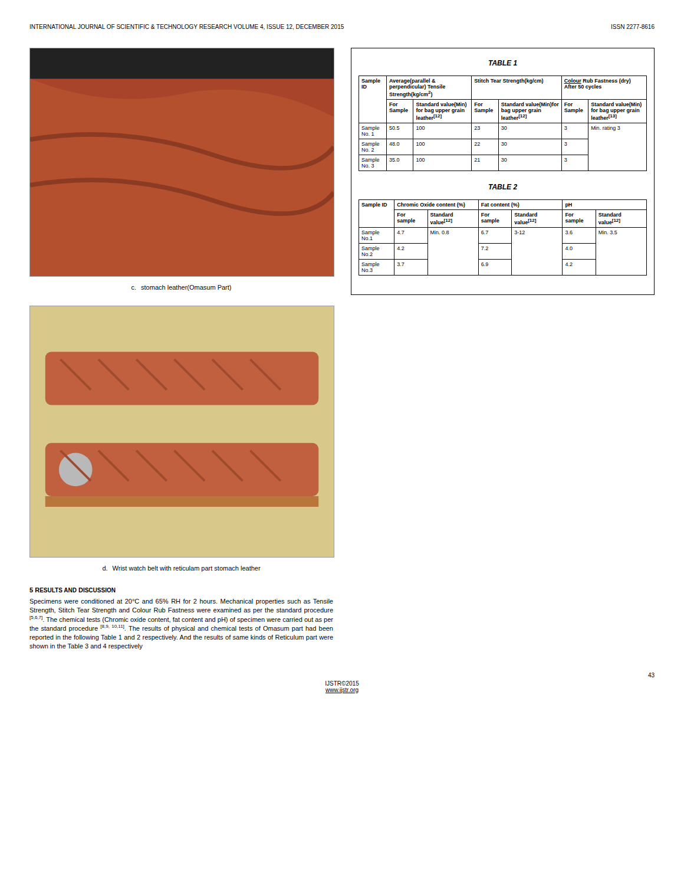INTERNATIONAL JOURNAL OF SCIENTIFIC & TECHNOLOGY RESEARCH VOLUME 4, ISSUE 12, DECEMBER 2015
ISSN 2277-8616
c. stomach leather(Omasum Part)
d. Wrist watch belt with reticulam part stomach leather
5 RESULTS AND DISCUSSION
Specimens were conditioned at 20°C and 65% RH for 2 hours. Mechanical properties such as Tensile Strength, Stitch Tear Strength and Colour Rub Fastness were examined as per the standard procedure [5,6,7]. The chemical tests (Chromic oxide content, fat content and pH) of specimen were carried out as per the standard procedure [8,9, 10,11]. The results of physical and chemical tests of Omasum part had been reported in the following Table 1 and 2 respectively. And the results of same kinds of Reticulum part were shown in the Table 3 and 4 respectively
TABLE 1
| Sample ID | Average(parallel & perpendicular) Tensile Strength(kg/cm 2 ) | Stitch Tear Strength(kg/cm) | Colour Rub Fastness (dry) After 50 cycles |
| --- | --- | --- | --- |
| For Sample | Standard value(Min) for bag upper grain leather [12] | For Sample | Standard value(Min)for bag upper grain leather [12] | For Sample | Standard value(Min) for bag upper grain leather [13] |
| Sample No. 1 | 50.5 | 100 | 23 | 30 | 3 | Min. rating 3 |
| Sample No. 2 | 48.0 | 100 | 22 | 30 | 3 |
| Sample No. 3 | 35.0 | 100 | 21 | 30 | 3 |
TABLE 2
| Sample ID | Chromic Oxide content (%) | Fat content (%) | pH |
| --- | --- | --- | --- |
| For sample | Standard value [12] | For sample | Standard value [12] | For sample | Standard value [12] |
| Sample No.1 | 4.7 | Min. 0.8 | 6.7 | 3-12 | 3.6 | Min. 3.5 |
| Sample No.2 | 4.2 | 7.2 | 4.0 |
| Sample No.3 | 3.7 | 6.9 | 4.2 |
43
IJSTR©2015
www.ijstr.org